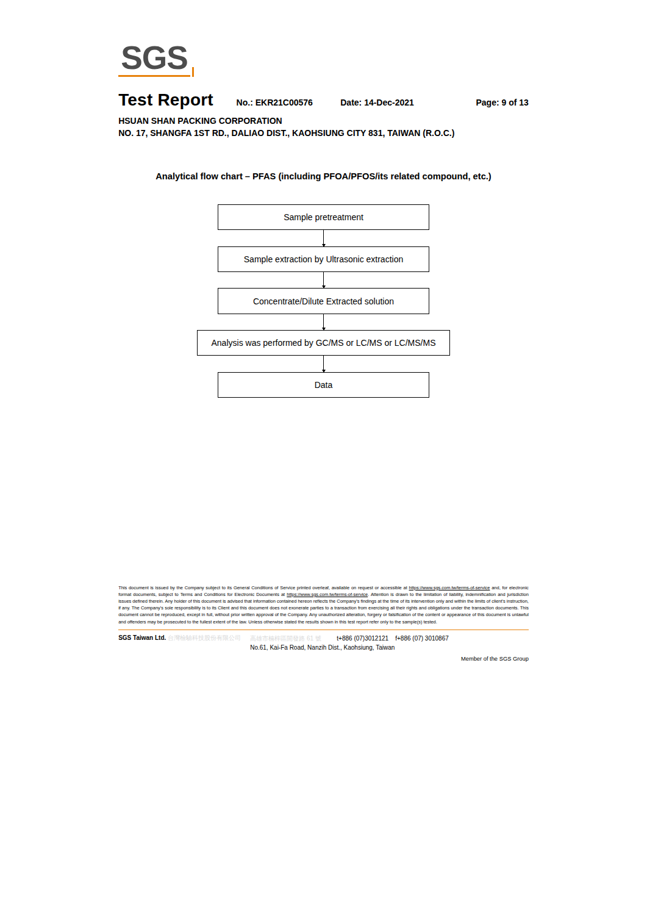SGS
Test Report
No.: EKR21C00576 Date: 14-Dec-2021
Page: 9 of 13
HSUAN SHAN PACKING CORPORATION
NO. 17, SHANGFA 1ST RD., DALIAO DIST., KAOHSIUNG CITY 831, TAIWAN (R.O.C.)
Analytical flow chart – PFAS (including PFOA/PFOS/its related compound, etc.)
Sample pretreatment
Sample extraction by Ultrasonic extraction
Concentrate/Dilute Extracted solution
Analysis was performed by GC/MS or LC/MS or LC/MS/MS
Data
This document is issued by the Company subject to its General Conditions of Service printed overleaf, available on request or accessible at https://www.sgs.com.tw/terms-of-service and, for electronic format documents, subject to Terms and Conditions for Electronic Documents at https://www.sgs.com.tw/terms-of-service. Attention is drawn to the limitation of liability, indemnification and jurisdiction issues defined therein. Any holder of this document is advised that information contained hereon reflects the Company's findings at the time of its intervention only and within the limits of client's instruction, if any. The Company's sole responsibility is to its Client and this document does not exonerate parties to a transaction from exercising all their rights and obligations under the transaction documents. This document cannot be reproduced, except in full, without prior written approval of the Company. Any unauthorized alteration, forgery or falsification of the content or appearance of this document is unlawful and offenders may be prosecuted to the fullest extent of the law. Unless otherwise stated the results shown in this test report refer only to the sample(s) tested.
SGS Taiwan Ltd. 台灣檢驗科技股份有限公司
高雄市楠梓區開發路 61 號 t+886 (07)3012121 f+886 (07) 3010867
No.61, Kai-Fa Road, Nanzih Dist., Kaohsiung, Taiwan
Member of the SGS Group